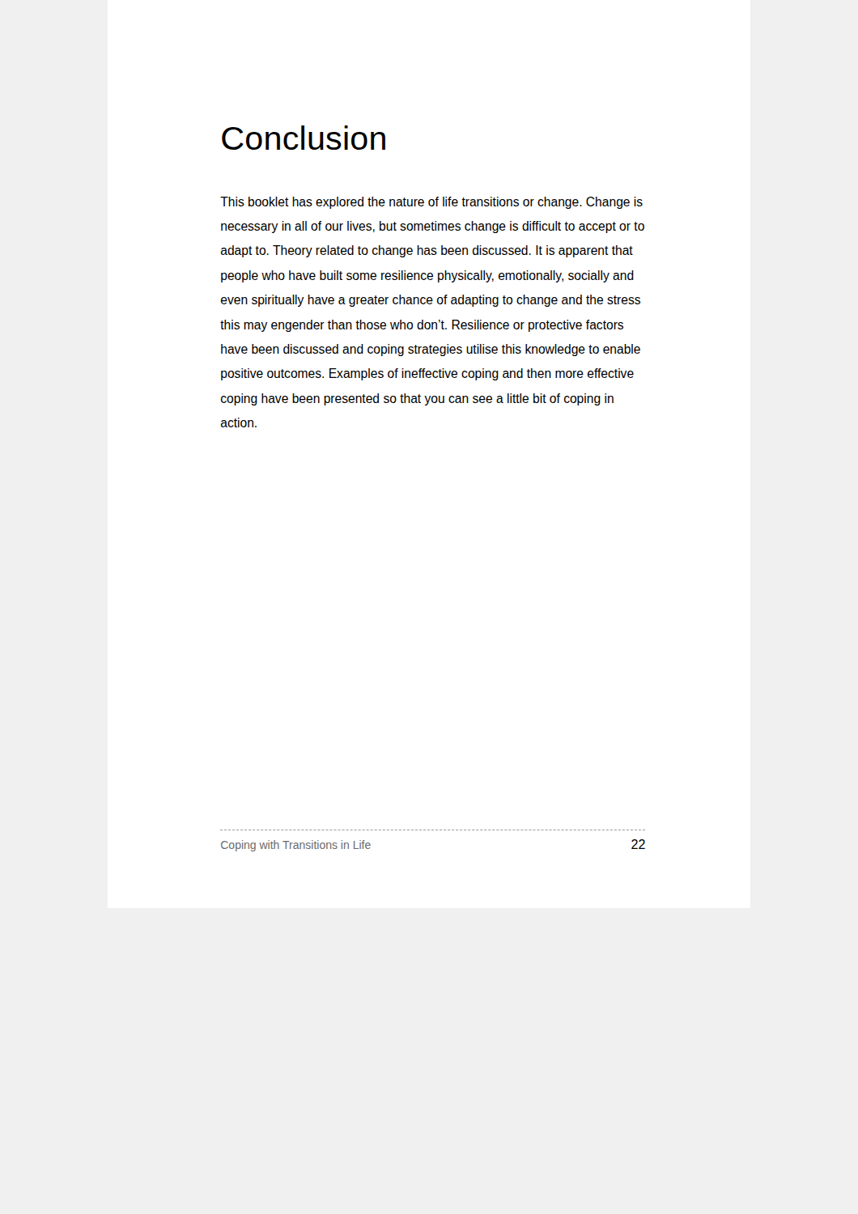Conclusion
This booklet has explored the nature of life transitions or change. Change is necessary in all of our lives, but sometimes change is difficult to accept or to adapt to. Theory related to change has been discussed. It is apparent that people who have built some resilience physically, emotionally, socially and even spiritually have a greater chance of adapting to change and the stress this may engender than those who don’t. Resilience or protective factors have been discussed and coping strategies utilise this knowledge to enable positive outcomes. Examples of ineffective coping and then more effective coping have been presented so that you can see a little bit of coping in action.
Coping with Transitions in Life 22